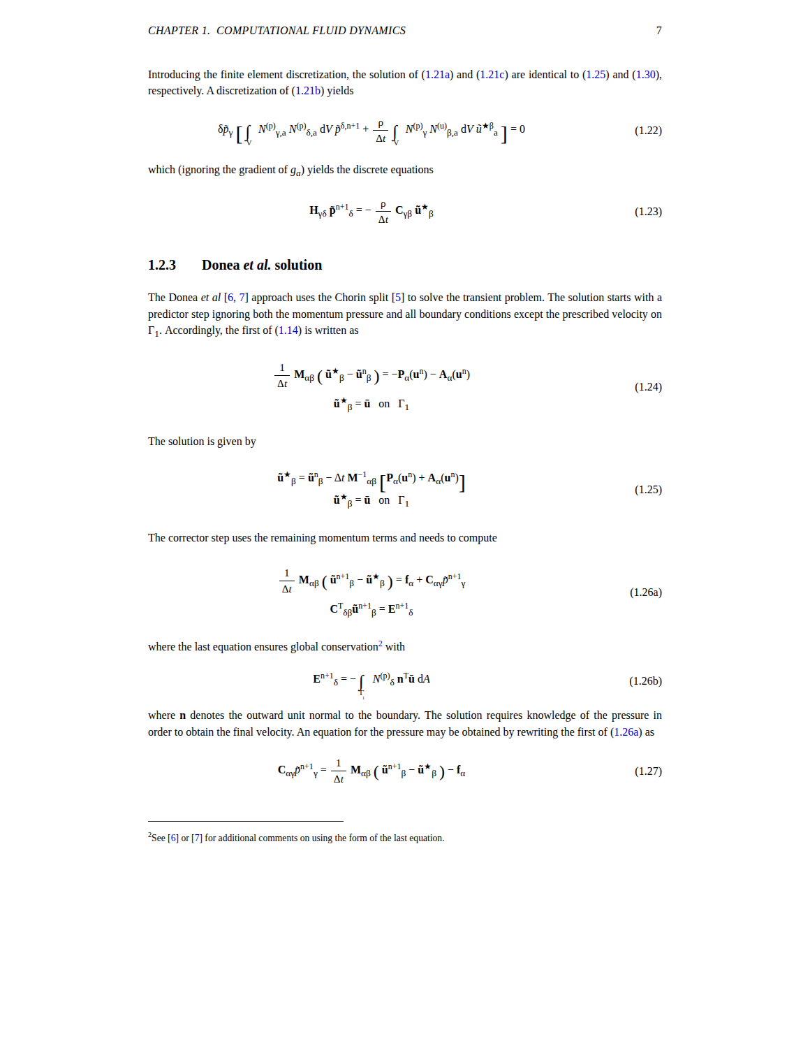CHAPTER 1. COMPUTATIONAL FLUID DYNAMICS 7
Introducing the finite element discretization, the solution of (1.21a) and (1.21c) are identical to (1.25) and (1.30), respectively. A discretization of (1.21b) yields
δp̃γ [ ∫V N(p)γ,a N(p)δ,a dV p̃δ,n+1 + ρΔt ∫V N(p)γ N(u)β,a dV ũ★βa ] = 0
(1.22)
which (ignoring the gradient of ga) yields the discrete equations
Hγδ p̃n+1δ = − ρΔt Cγβ ũ★β
(1.23)
1.2.3 Donea et al. solution
The Donea et al [6, 7] approach uses the Chorin split [5] to solve the transient problem. The solution starts with a predictor step ignoring both the momentum pressure and all boundary conditions except the prescribed velocity on Γ1. Accordingly, the first of (1.14) is written as
1 Δt Mαβ ( ũ★β − ũnβ ) = −Pα(un) − Aα(un)
ũ★β = ū on Γ1
(1.24)
The solution is given by
ũ★β = ũnβ − Δt M−1αβ [Pα(un) + Aα(un)]
ũ★β = ū on Γ1
(1.25)
The corrector step uses the remaining momentum terms and needs to compute
1 Δt Mαβ ( ũn+1β − ũ★β ) = fα + Cαγp̃n+1γ
CTδβũn+1β = En+1δ
(1.26a)
where the last equation ensures global conservation2 with
En+1δ = − ∫Γ1 N(p)δ nTū dA
(1.26b)
where n denotes the outward unit normal to the boundary. The solution requires knowledge of the pressure in order to obtain the final velocity. An equation for the pressure may be obtained by rewriting the first of (1.26a) as
Cαγp̃n+1γ = 1 Δt Mαβ ( ũn+1β − ũ★β ) − fα
(1.27)
2See [6] or [7] for additional comments on using the form of the last equation.